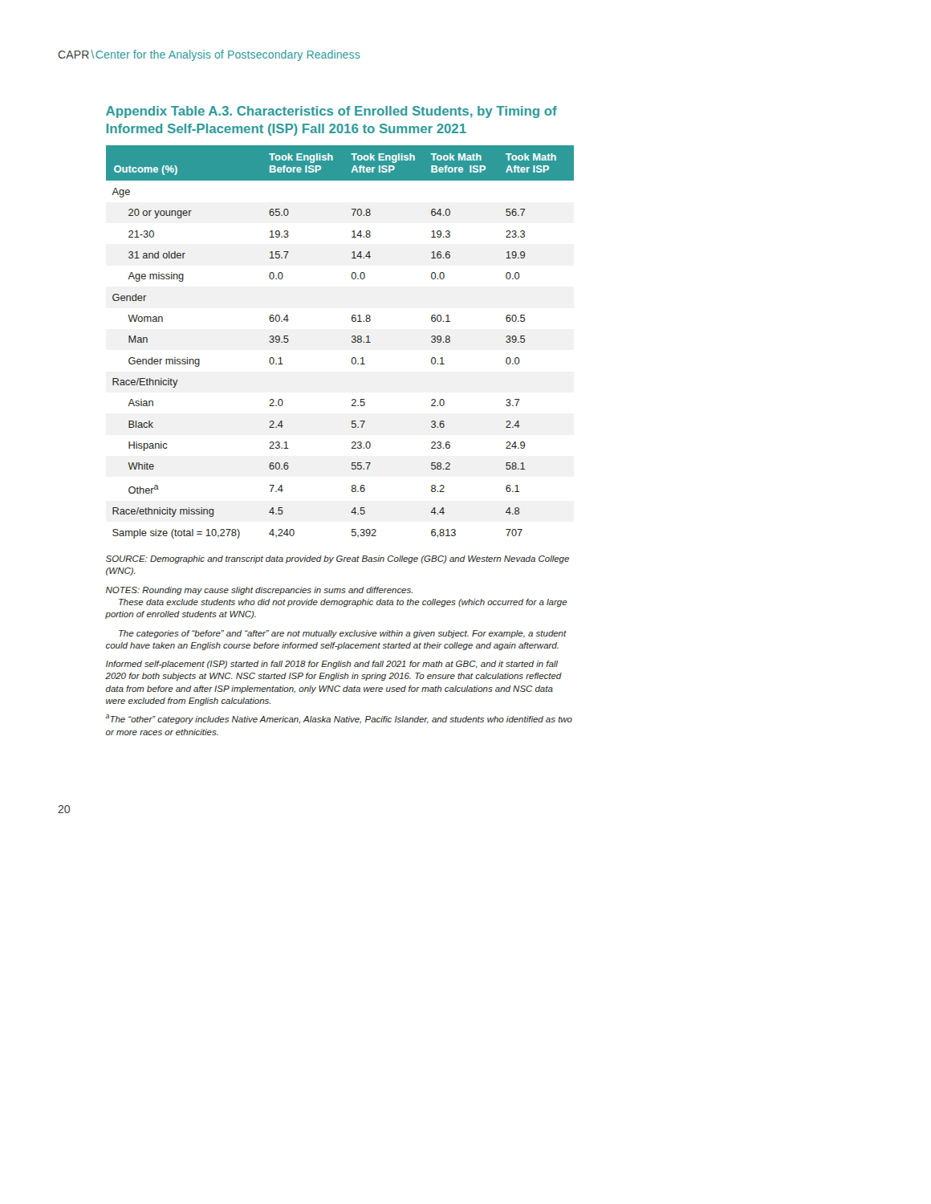CAPR\Center for the Analysis of Postsecondary Readiness
Appendix Table A.3. Characteristics of Enrolled Students, by Timing of Informed Self-Placement (ISP) Fall 2016 to Summer 2021
| Outcome (%) | Took English Before ISP | Took English After ISP | Took Math Before ISP | Took Math After ISP |
| --- | --- | --- | --- | --- |
| Age | | | | |
| 20 or younger | 65.0 | 70.8 | 64.0 | 56.7 |
| 21-30 | 19.3 | 14.8 | 19.3 | 23.3 |
| 31 and older | 15.7 | 14.4 | 16.6 | 19.9 |
| Age missing | 0.0 | 0.0 | 0.0 | 0.0 |
| Gender | | | | |
| Woman | 60.4 | 61.8 | 60.1 | 60.5 |
| Man | 39.5 | 38.1 | 39.8 | 39.5 |
| Gender missing | 0.1 | 0.1 | 0.1 | 0.0 |
| Race/Ethnicity | | | | |
| Asian | 2.0 | 2.5 | 2.0 | 3.7 |
| Black | 2.4 | 5.7 | 3.6 | 2.4 |
| Hispanic | 23.1 | 23.0 | 23.6 | 24.9 |
| White | 60.6 | 55.7 | 58.2 | 58.1 |
| Other a | 7.4 | 8.6 | 8.2 | 6.1 |
| Race/ethnicity missing | 4.5 | 4.5 | 4.4 | 4.8 |
| Sample size (total = 10,278) | 4,240 | 5,392 | 6,813 | 707 |
SOURCE: Demographic and transcript data provided by Great Basin College (GBC) and Western Nevada College (WNC).
NOTES: Rounding may cause slight discrepancies in sums and differences.
These data exclude students who did not provide demographic data to the colleges (which occurred for a large portion of enrolled students at WNC).
The categories of “before” and “after” are not mutually exclusive within a given subject. For example, a student could have taken an English course before informed self-placement started at their college and again afterward.
Informed self-placement (ISP) started in fall 2018 for English and fall 2021 for math at GBC, and it started in fall 2020 for both subjects at WNC. NSC started ISP for English in spring 2016. To ensure that calculations reflected data from before and after ISP implementation, only WNC data were used for math calculations and NSC data were excluded from English calculations.
aThe “other” category includes Native American, Alaska Native, Pacific Islander, and students who identified as two or more races or ethnicities.
20